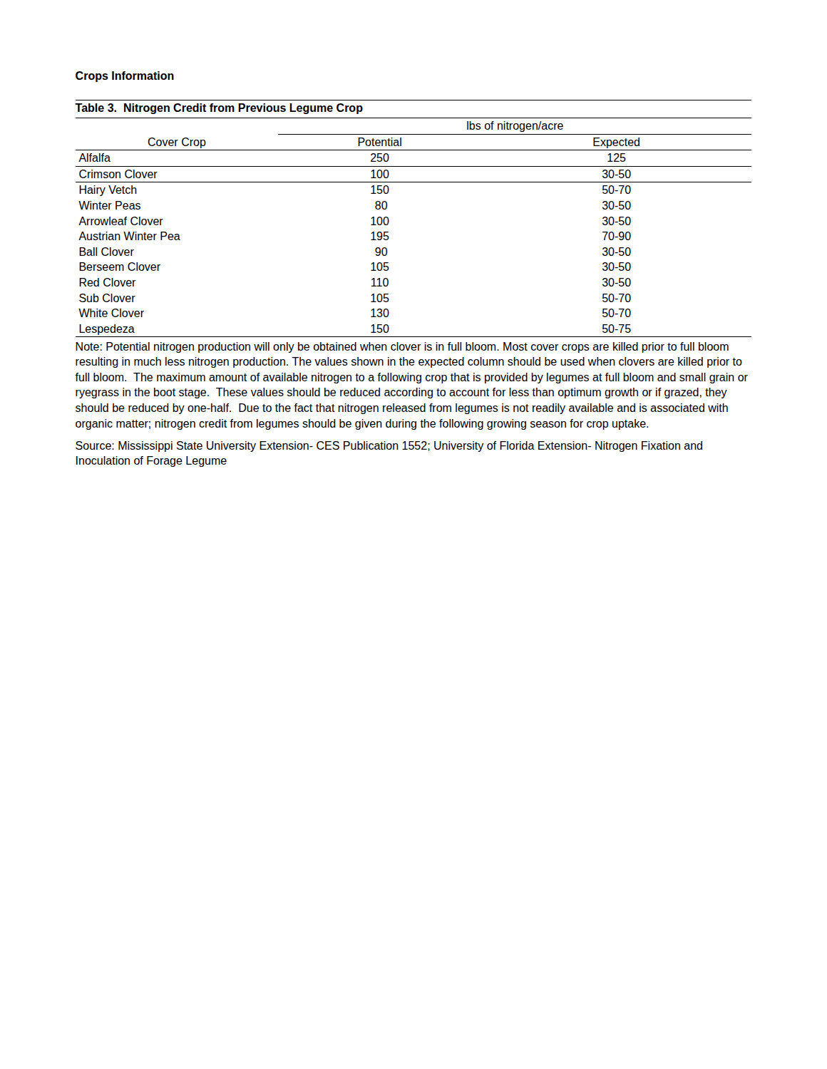Crops Information
Table 3. Nitrogen Credit from Previous Legume Crop
| | lbs of nitrogen/acre |
| --- | --- |
| Cover Crop | Potential | Expected |
| Alfalfa | 250 | 125 |
| Crimson Clover | 100 | 30-50 |
| Hairy Vetch | 150 | 50-70 |
| Winter Peas | 80 | 30-50 |
| Arrowleaf Clover | 100 | 30-50 |
| Austrian Winter Pea | 195 | 70-90 |
| Ball Clover | 90 | 30-50 |
| Berseem Clover | 105 | 30-50 |
| Red Clover | 110 | 30-50 |
| Sub Clover | 105 | 50-70 |
| White Clover | 130 | 50-70 |
| Lespedeza | 150 | 50-75 |
Note: Potential nitrogen production will only be obtained when clover is in full bloom. Most cover crops are killed prior to full bloom resulting in much less nitrogen production. The values shown in the expected column should be used when clovers are killed prior to full bloom. The maximum amount of available nitrogen to a following crop that is provided by legumes at full bloom and small grain or ryegrass in the boot stage. These values should be reduced according to account for less than optimum growth or if grazed, they should be reduced by one-half. Due to the fact that nitrogen released from legumes is not readily available and is associated with organic matter; nitrogen credit from legumes should be given during the following growing season for crop uptake.
Source: Mississippi State University Extension- CES Publication 1552; University of Florida Extension- Nitrogen Fixation and Inoculation of Forage Legume